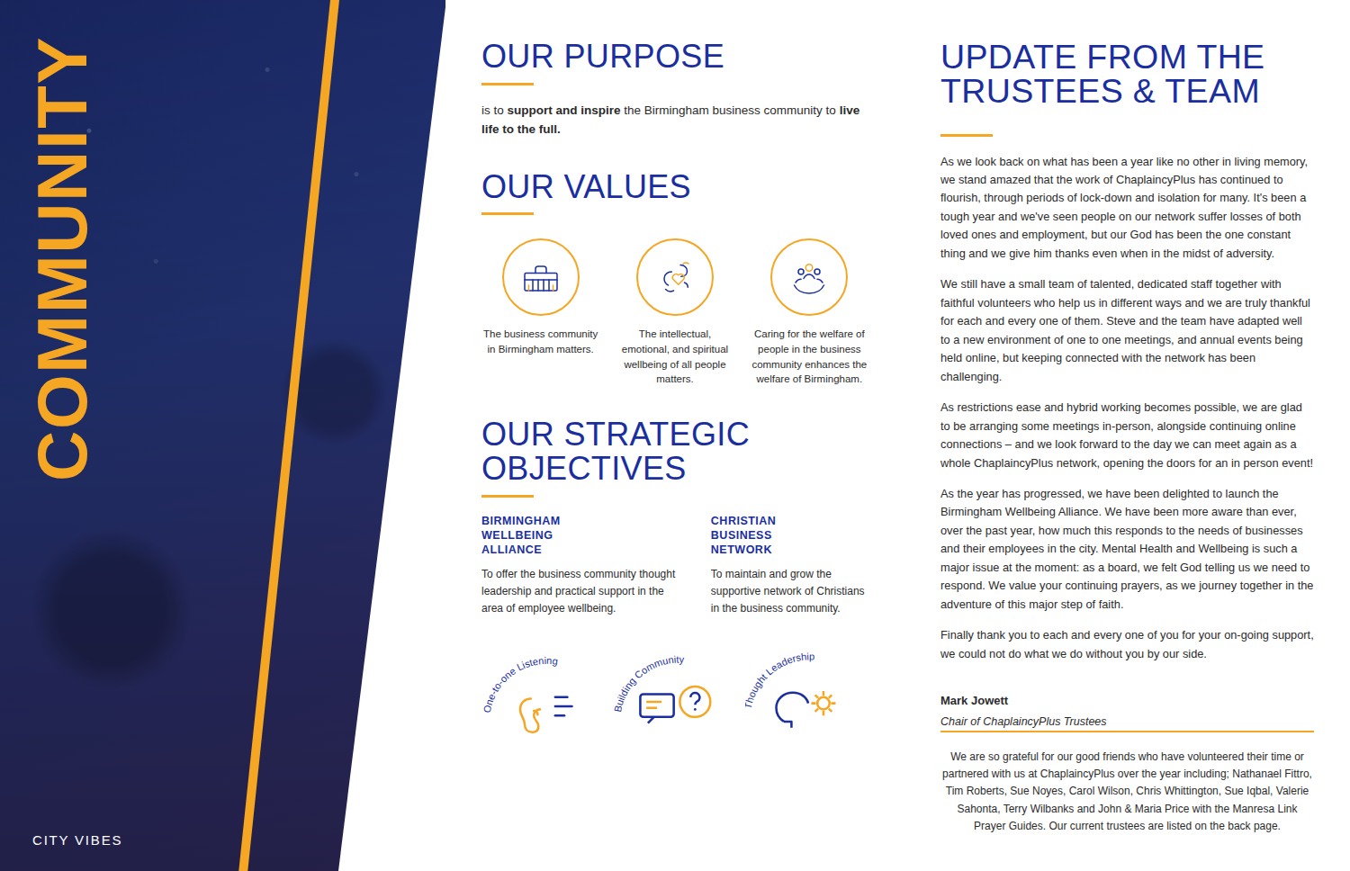COMMUNITY
CITY VIBES
OUR PURPOSE
is to support and inspire the Birmingham business community to live life to the full.
OUR VALUES
The business community in Birmingham matters.
The intellectual, emotional, and spiritual wellbeing of all people matters.
Caring for the welfare of people in the business community enhances the welfare of Birmingham.
OUR STRATEGIC
OBJECTIVES
Birmingham
Wellbeing
Alliance
To offer the business community thought leadership and practical support in the area of employee wellbeing.
Christian
Business
Network
To maintain and grow the supportive network of Christians in the business community.
One-to-one Listening
Building Community
Thought Leadership
UPDATE FROM THE
TRUSTEES & TEAM
As we look back on what has been a year like no other in living memory, we stand amazed that the work of ChaplaincyPlus has continued to flourish, through periods of lock-down and isolation for many. It's been a tough year and we've seen people on our network suffer losses of both loved ones and employment, but our God has been the one constant thing and we give him thanks even when in the midst of adversity.
We still have a small team of talented, dedicated staff together with faithful volunteers who help us in different ways and we are truly thankful for each and every one of them. Steve and the team have adapted well to a new environment of one to one meetings, and annual events being held online, but keeping connected with the network has been challenging.
As restrictions ease and hybrid working becomes possible, we are glad to be arranging some meetings in-person, alongside continuing online connections – and we look forward to the day we can meet again as a whole ChaplaincyPlus network, opening the doors for an in person event!
As the year has progressed, we have been delighted to launch the Birmingham Wellbeing Alliance. We have been more aware than ever, over the past year, how much this responds to the needs of businesses and their employees in the city. Mental Health and Wellbeing is such a major issue at the moment: as a board, we felt God telling us we need to respond. We value your continuing prayers, as we journey together in the adventure of this major step of faith.
Finally thank you to each and every one of you for your on-going support, we could not do what we do without you by our side.
Mark Jowett
Chair of ChaplaincyPlus Trustees
We are so grateful for our good friends who have volunteered their time or partnered with us at ChaplaincyPlus over the year including; Nathanael Fittro, Tim Roberts, Sue Noyes, Carol Wilson, Chris Whittington, Sue Iqbal, Valerie Sahonta, Terry Wilbanks and John & Maria Price with the Manresa Link Prayer Guides. Our current trustees are listed on the back page.